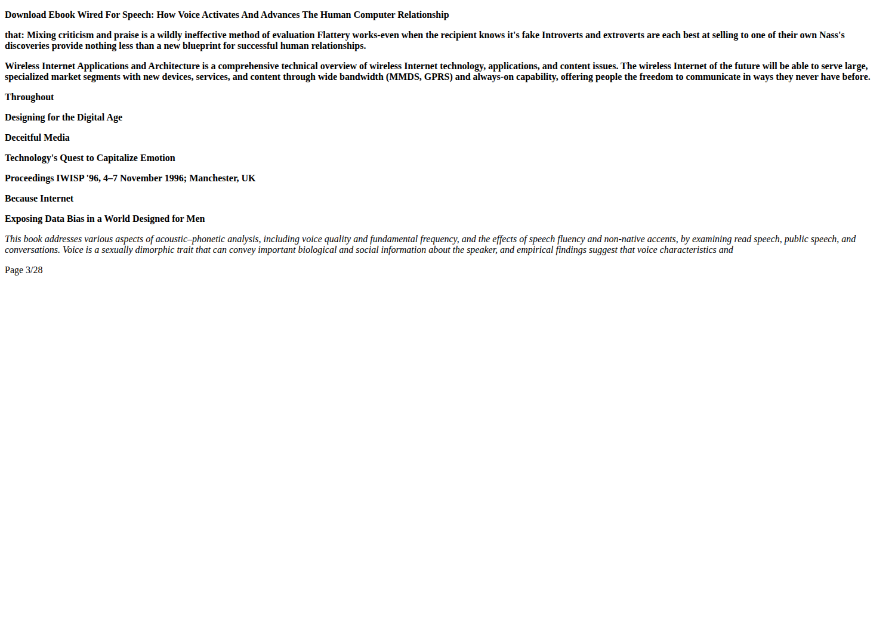Download Ebook Wired For Speech: How Voice Activates And Advances The Human Computer Relationship
that: Mixing criticism and praise is a wildly ineffective method of evaluation Flattery works-even when the recipient knows it's fake Introverts and extroverts are each best at selling to one of their own Nass's discoveries provide nothing less than a new blueprint for successful human relationships.
Wireless Internet Applications and Architecture is a comprehensive technical overview of wireless Internet technology, applications, and content issues. The wireless Internet of the future will be able to serve large, specialized market segments with new devices, services, and content through wide bandwidth (MMDS, GPRS) and always-on capability, offering people the freedom to communicate in ways they never have before.
Throughout
Designing for the Digital Age
Deceitful Media
Technology's Quest to Capitalize Emotion
Proceedings IWISP '96, 4–7 November 1996; Manchester, UK
Because Internet
Exposing Data Bias in a World Designed for Men
This book addresses various aspects of acoustic–phonetic analysis, including voice quality and fundamental frequency, and the effects of speech fluency and non-native accents, by examining read speech, public speech, and conversations. Voice is a sexually dimorphic trait that can convey important biological and social information about the speaker, and empirical findings suggest that voice characteristics and
Page 3/28